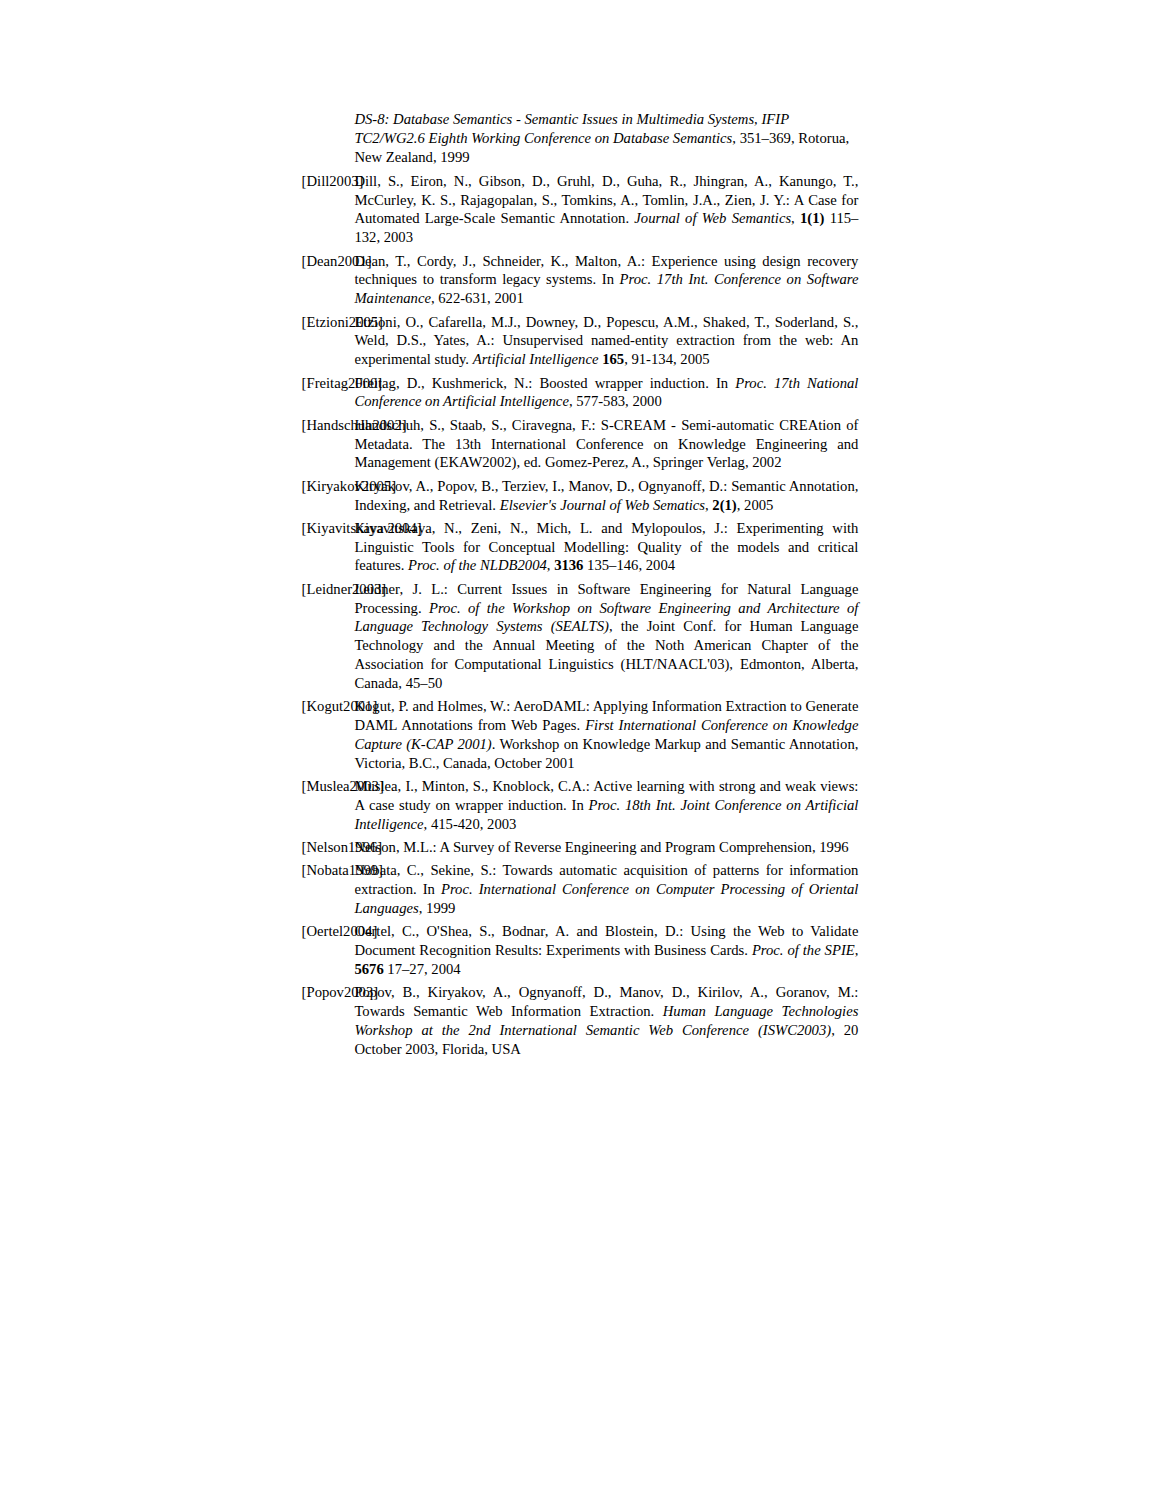DS-8: Database Semantics - Semantic Issues in Multimedia Systems, IFIP TC2/WG2.6 Eighth Working Conference on Database Semantics, 351–369, Rotorua, New Zealand, 1999
[Dill2003] Dill, S., Eiron, N., Gibson, D., Gruhl, D., Guha, R., Jhingran, A., Kanungo, T., McCurley, K. S., Rajagopalan, S., Tomkins, A., Tomlin, J.A., Zien, J. Y.: A Case for Automated Large-Scale Semantic Annotation. Journal of Web Semantics, 1(1) 115–132, 2003
[Dean2001] Dean, T., Cordy, J., Schneider, K., Malton, A.: Experience using design recovery techniques to transform legacy systems. In Proc. 17th Int. Conference on Software Maintenance, 622-631, 2001
[Etzioni2005] Etzioni, O., Cafarella, M.J., Downey, D., Popescu, A.M., Shaked, T., Soderland, S., Weld, D.S., Yates, A.: Unsupervised named-entity extraction from the web: An experimental study. Artificial Intelligence 165, 91-134, 2005
[Freitag2000] Freitag, D., Kushmerick, N.: Boosted wrapper induction. In Proc. 17th National Conference on Artificial Intelligence, 577-583, 2000
[Handschuh2002] Handschuh, S., Staab, S., Ciravegna, F.: S-CREAM - Semi-automatic CREAtion of Metadata. The 13th International Conference on Knowledge Engineering and Management (EKAW2002), ed. Gomez-Perez, A., Springer Verlag, 2002
[Kiryakov2005] Kiryakov, A., Popov, B., Terziev, I., Manov, D., Ognyanoff, D.: Semantic Annotation, Indexing, and Retrieval. Elsevier's Journal of Web Sematics, 2(1), 2005
[Kiyavitskaya 2004] Kiyavitskaya, N., Zeni, N., Mich, L. and Mylopoulos, J.: Experimenting with Linguistic Tools for Conceptual Modelling: Quality of the models and critical features. Proc. of the NLDB2004, 3136 135–146, 2004
[Leidner2003] Leidner, J. L.: Current Issues in Software Engineering for Natural Language Processing. Proc. of the Workshop on Software Engineering and Architecture of Language Technology Systems (SEALTS), the Joint Conf. for Human Language Technology and the Annual Meeting of the Noth American Chapter of the Association for Computational Linguistics (HLT/NAACL'03), Edmonton, Alberta, Canada, 45–50
[Kogut2001] Kogut, P. and Holmes, W.: AeroDAML: Applying Information Extraction to Generate DAML Annotations from Web Pages. First International Conference on Knowledge Capture (K-CAP 2001). Workshop on Knowledge Markup and Semantic Annotation, Victoria, B.C., Canada, October 2001
[Muslea2003] Muslea, I., Minton, S., Knoblock, C.A.: Active learning with strong and weak views: A case study on wrapper induction. In Proc. 18th Int. Joint Conference on Artificial Intelligence, 415-420, 2003
[Nelson1996] Nelson, M.L.: A Survey of Reverse Engineering and Program Comprehension, 1996
[Nobata1999] Nobata, C., Sekine, S.: Towards automatic acquisition of patterns for information extraction. In Proc. International Conference on Computer Processing of Oriental Languages, 1999
[Oertel2004] Oertel, C., O'Shea, S., Bodnar, A. and Blostein, D.: Using the Web to Validate Document Recognition Results: Experiments with Business Cards. Proc. of the SPIE, 5676 17–27, 2004
[Popov2003] Popov, B., Kiryakov, A., Ognyanoff, D., Manov, D., Kirilov, A., Goranov, M.: Towards Semantic Web Information Extraction. Human Language Technologies Workshop at the 2nd International Semantic Web Conference (ISWC2003), 20 October 2003, Florida, USA